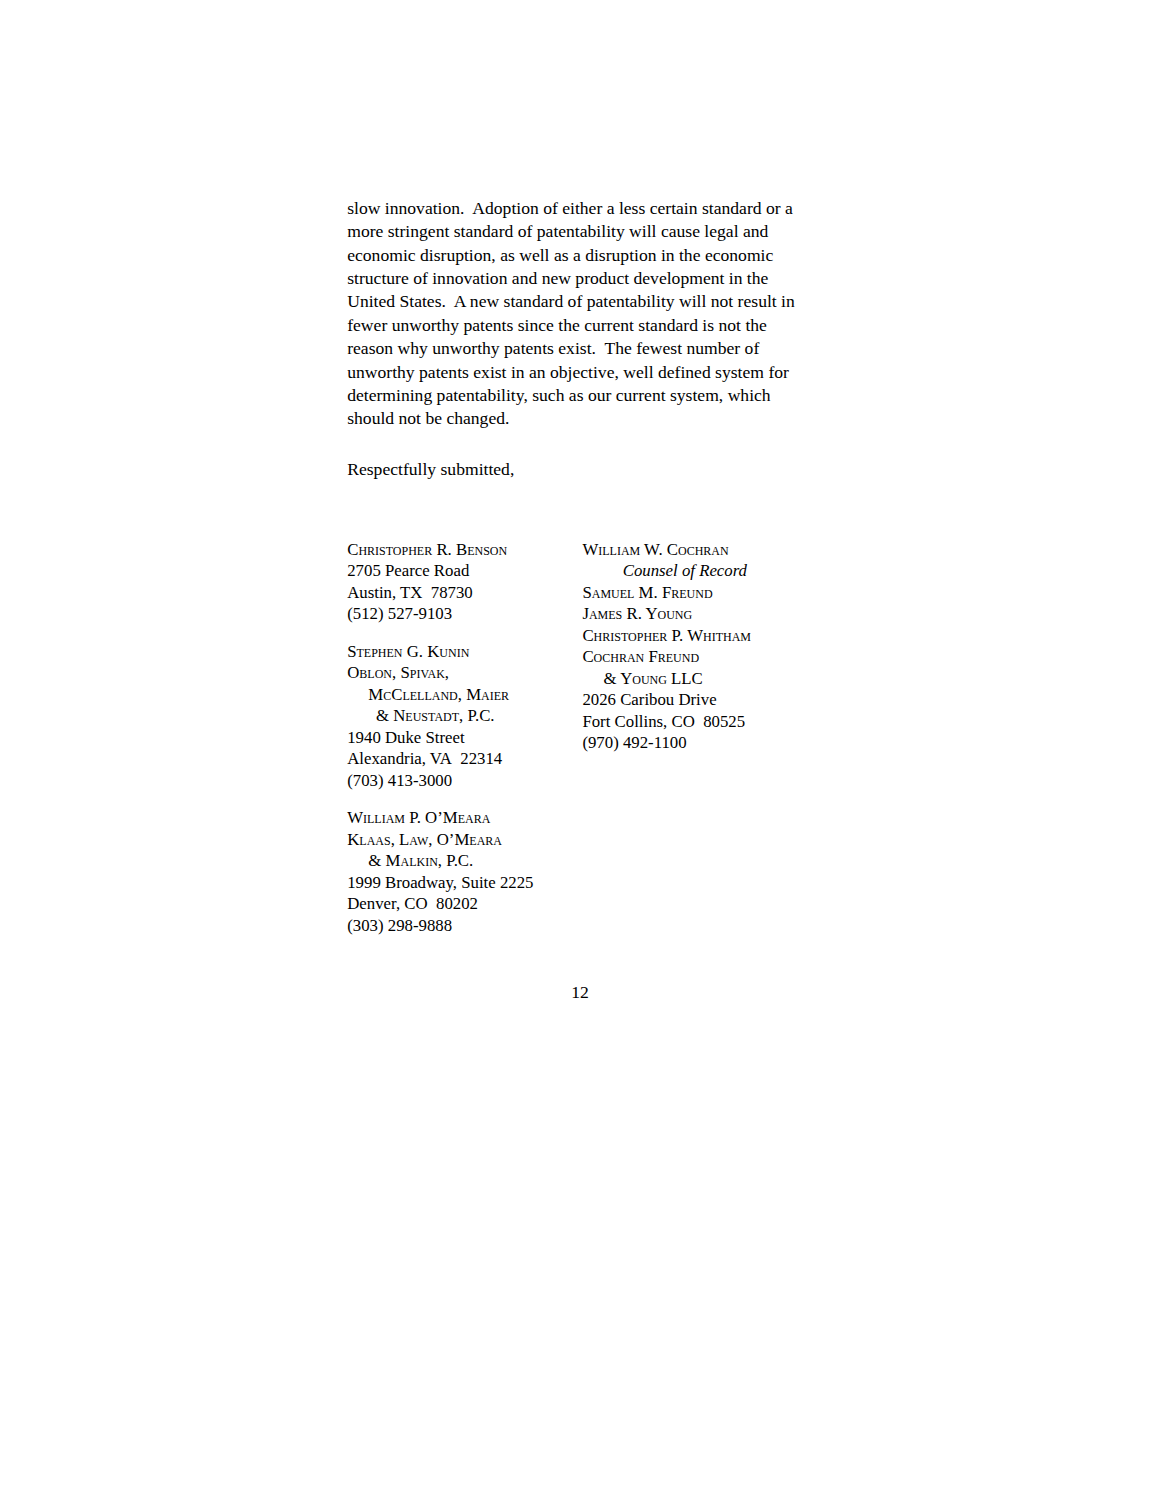slow innovation. Adoption of either a less certain standard or a more stringent standard of patentability will cause legal and economic disruption, as well as a disruption in the economic structure of innovation and new product development in the United States. A new standard of patentability will not result in fewer unworthy patents since the current standard is not the reason why unworthy patents exist. The fewest number of unworthy patents exist in an objective, well defined system for determining patentability, such as our current system, which should not be changed.
Respectfully submitted,
Christopher R. Benson
2705 Pearce Road
Austin, TX 78730
(512) 527-9103
Stephen G. Kunin
Oblon, Spivak,
McClelland, Maier
& Neustadt, P.C.
1940 Duke Street
Alexandria, VA 22314
(703) 413-3000
William P. O’Meara
Klaas, Law, O’Meara
& Malkin, P.C.
1999 Broadway, Suite 2225
Denver, CO 80202
(303) 298-9888
William W. Cochran
Counsel of Record
Samuel M. Freund
James R. Young
Christopher P. Whitham
Cochran Freund
& Young LLC
2026 Caribou Drive
Fort Collins, CO 80525
(970) 492-1100
12